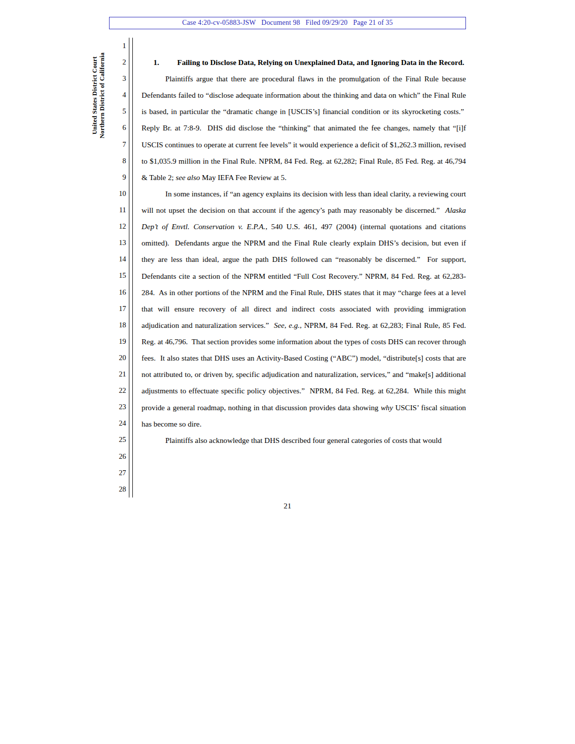Case 4:20-cv-05883-JSW Document 98 Filed 09/29/20 Page 21 of 35
United States District Court Northern District of California
1
2
3
4
5
6
7
8
9
10
11
12
13
14
15
16
17
18
19
20
21
22
23
24
25
26
27
28
1. Failing to Disclose Data, Relying on Unexplained Data, and Ignoring Data in the Record.
Plaintiffs argue that there are procedural flaws in the promulgation of the Final Rule because Defendants failed to “disclose adequate information about the thinking and data on which” the Final Rule is based, in particular the “dramatic change in [USCIS’s] financial condition or its skyrocketing costs.” Reply Br. at 7:8-9. DHS did disclose the “thinking” that animated the fee changes, namely that “[i]f USCIS continues to operate at current fee levels” it would experience a deficit of $1,262.3 million, revised to $1,035.9 million in the Final Rule. NPRM, 84 Fed. Reg. at 62,282; Final Rule, 85 Fed. Reg. at 46,794 & Table 2; see also May IEFA Fee Review at 5.
In some instances, if “an agency explains its decision with less than ideal clarity, a reviewing court will not upset the decision on that account if the agency’s path may reasonably be discerned.” Alaska Dep’t of Envtl. Conservation v. E.P.A., 540 U.S. 461, 497 (2004) (internal quotations and citations omitted). Defendants argue the NPRM and the Final Rule clearly explain DHS’s decision, but even if they are less than ideal, argue the path DHS followed can “reasonably be discerned.” For support, Defendants cite a section of the NPRM entitled “Full Cost Recovery.” NPRM, 84 Fed. Reg. at 62,283-284. As in other portions of the NPRM and the Final Rule, DHS states that it may “charge fees at a level that will ensure recovery of all direct and indirect costs associated with providing immigration adjudication and naturalization services.” See, e.g., NPRM, 84 Fed. Reg. at 62,283; Final Rule, 85 Fed. Reg. at 46,796. That section provides some information about the types of costs DHS can recover through fees. It also states that DHS uses an Activity-Based Costing (“ABC”) model, “distribute[s] costs that are not attributed to, or driven by, specific adjudication and naturalization, services,” and “make[s] additional adjustments to effectuate specific policy objectives.” NPRM, 84 Fed. Reg. at 62,284. While this might provide a general roadmap, nothing in that discussion provides data showing why USCIS’ fiscal situation has become so dire.
Plaintiffs also acknowledge that DHS described four general categories of costs that would
21